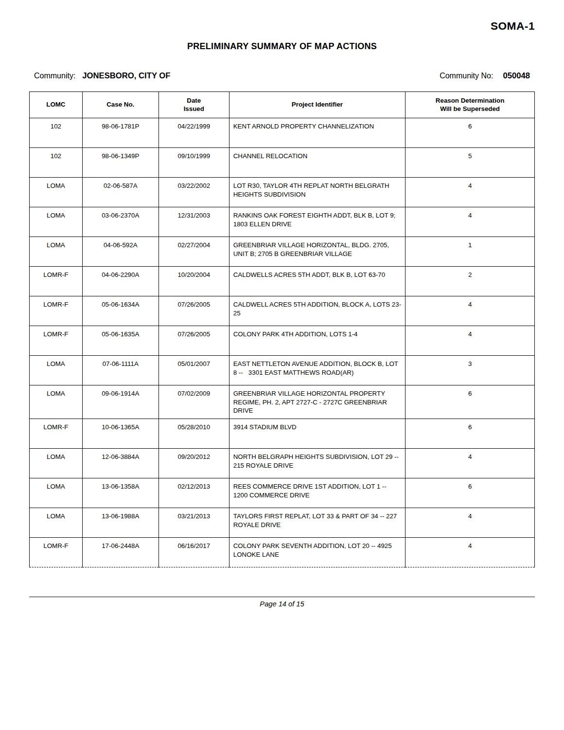SOMA-1
PRELIMINARY SUMMARY OF MAP ACTIONS
Community: JONESBORO, CITY OF
Community No: 050048
| LOMC | Case No. | Date Issued | Project Identifier | Reason Determination Will be Superseded |
| --- | --- | --- | --- | --- |
| 102 | 98-06-1781P | 04/22/1999 | KENT ARNOLD PROPERTY CHANNELIZATION | 6 |
| 102 | 98-06-1349P | 09/10/1999 | CHANNEL RELOCATION | 5 |
| LOMA | 02-06-587A | 03/22/2002 | LOT R30, TAYLOR 4TH REPLAT NORTH BELGRATH HEIGHTS SUBDIVISION | 4 |
| LOMA | 03-06-2370A | 12/31/2003 | RANKINS OAK FOREST EIGHTH ADDT, BLK B, LOT 9; 1803 ELLEN DRIVE | 4 |
| LOMA | 04-06-592A | 02/27/2004 | GREENBRIAR VILLAGE HORIZONTAL, BLDG. 2705, UNIT B; 2705 B GREENBRIAR VILLAGE | 1 |
| LOMR-F | 04-06-2290A | 10/20/2004 | CALDWELLS ACRES 5TH ADDT, BLK B, LOT 63-70 | 2 |
| LOMR-F | 05-06-1634A | 07/26/2005 | CALDWELL ACRES 5TH ADDITION, BLOCK A, LOTS 23-25 | 4 |
| LOMR-F | 05-06-1635A | 07/26/2005 | COLONY PARK 4TH ADDITION, LOTS 1-4 | 4 |
| LOMA | 07-06-1111A | 05/01/2007 | EAST NETTLETON AVENUE ADDITION, BLOCK B, LOT 8 -- 3301 EAST MATTHEWS ROAD(AR) | 3 |
| LOMA | 09-06-1914A | 07/02/2009 | GREENBRIAR VILLAGE HORIZONTAL PROPERTY REGIME, PH. 2, APT 2727-C - 2727C GREENBRIAR DRIVE | 6 |
| LOMR-F | 10-06-1365A | 05/28/2010 | 3914 STADIUM BLVD | 6 |
| LOMA | 12-06-3884A | 09/20/2012 | NORTH BELGRAPH HEIGHTS SUBDIVISION, LOT 29 -- 215 ROYALE DRIVE | 4 |
| LOMA | 13-06-1358A | 02/12/2013 | REES COMMERCE DRIVE 1ST ADDITION, LOT 1 -- 1200 COMMERCE DRIVE | 6 |
| LOMA | 13-06-1988A | 03/21/2013 | TAYLORS FIRST REPLAT, LOT 33 & PART OF 34 -- 227 ROYALE DRIVE | 4 |
| LOMR-F | 17-06-2448A | 06/16/2017 | COLONY PARK SEVENTH ADDITION, LOT 20 -- 4925 LONOKE LANE | 4 |
Page 14 of 15